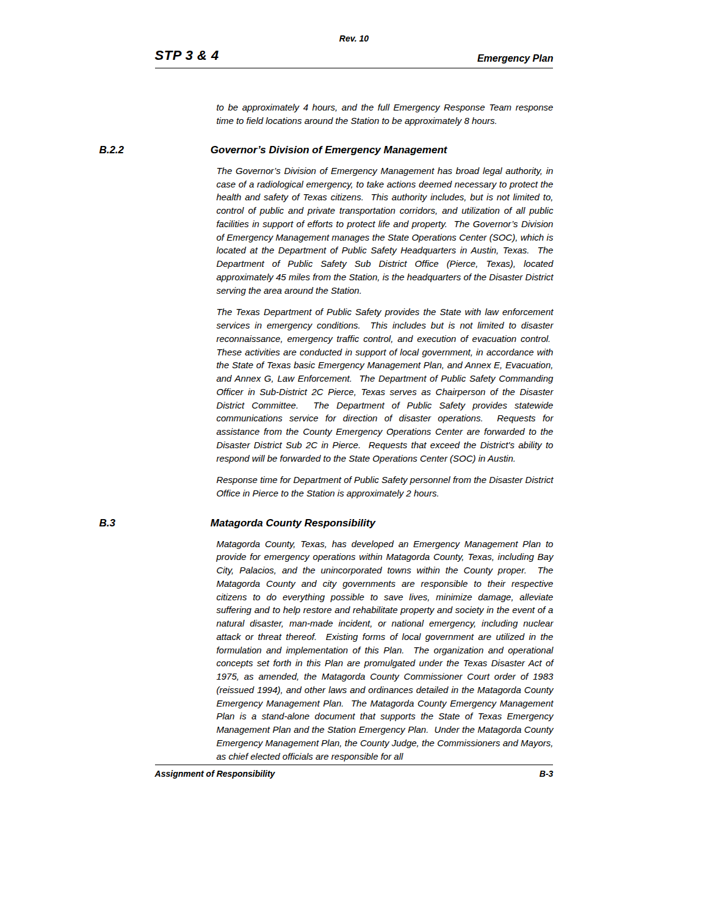Rev. 10
STP 3 & 4
Emergency Plan
to be approximately 4 hours, and the full Emergency Response Team response time to field locations around the Station to be approximately 8 hours.
B.2.2 Governor’s Division of Emergency Management
The Governor’s Division of Emergency Management has broad legal authority, in case of a radiological emergency, to take actions deemed necessary to protect the health and safety of Texas citizens. This authority includes, but is not limited to, control of public and private transportation corridors, and utilization of all public facilities in support of efforts to protect life and property. The Governor’s Division of Emergency Management manages the State Operations Center (SOC), which is located at the Department of Public Safety Headquarters in Austin, Texas. The Department of Public Safety Sub District Office (Pierce, Texas), located approximately 45 miles from the Station, is the headquarters of the Disaster District serving the area around the Station.
The Texas Department of Public Safety provides the State with law enforcement services in emergency conditions. This includes but is not limited to disaster reconnaissance, emergency traffic control, and execution of evacuation control. These activities are conducted in support of local government, in accordance with the State of Texas basic Emergency Management Plan, and Annex E, Evacuation, and Annex G, Law Enforcement. The Department of Public Safety Commanding Officer in Sub-District 2C Pierce, Texas serves as Chairperson of the Disaster District Committee. The Department of Public Safety provides statewide communications service for direction of disaster operations. Requests for assistance from the County Emergency Operations Center are forwarded to the Disaster District Sub 2C in Pierce. Requests that exceed the District's ability to respond will be forwarded to the State Operations Center (SOC) in Austin.
Response time for Department of Public Safety personnel from the Disaster District Office in Pierce to the Station is approximately 2 hours.
B.3 Matagorda County Responsibility
Matagorda County, Texas, has developed an Emergency Management Plan to provide for emergency operations within Matagorda County, Texas, including Bay City, Palacios, and the unincorporated towns within the County proper. The Matagorda County and city governments are responsible to their respective citizens to do everything possible to save lives, minimize damage, alleviate suffering and to help restore and rehabilitate property and society in the event of a natural disaster, man-made incident, or national emergency, including nuclear attack or threat thereof. Existing forms of local government are utilized in the formulation and implementation of this Plan. The organization and operational concepts set forth in this Plan are promulgated under the Texas Disaster Act of 1975, as amended, the Matagorda County Commissioner Court order of 1983 (reissued 1994), and other laws and ordinances detailed in the Matagorda County Emergency Management Plan. The Matagorda County Emergency Management Plan is a stand-alone document that supports the State of Texas Emergency Management Plan and the Station Emergency Plan. Under the Matagorda County Emergency Management Plan, the County Judge, the Commissioners and Mayors, as chief elected officials are responsible for all
Assignment of Responsibility
B-3